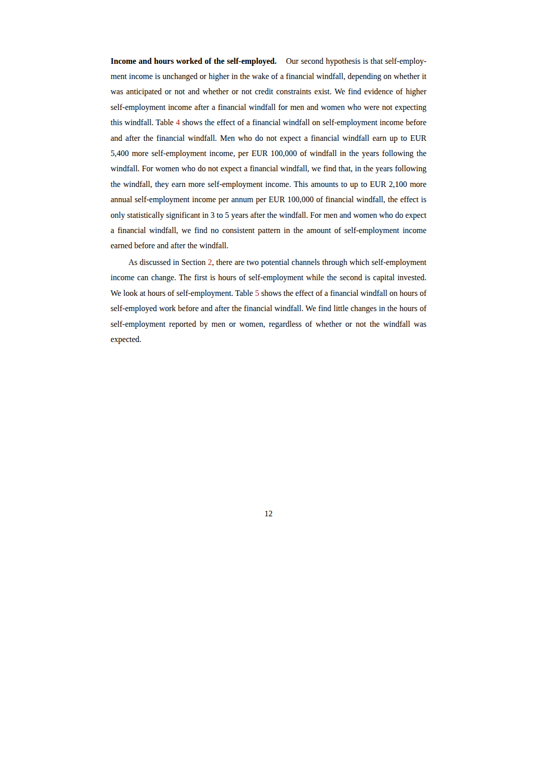Income and hours worked of the self-employed. Our second hypothesis is that self-employment income is unchanged or higher in the wake of a financial windfall, depending on whether it was anticipated or not and whether or not credit constraints exist. We find evidence of higher self-employment income after a financial windfall for men and women who were not expecting this windfall. Table 4 shows the effect of a financial windfall on self-employment income before and after the financial windfall. Men who do not expect a financial windfall earn up to EUR 5,400 more self-employment income, per EUR 100,000 of windfall in the years following the windfall. For women who do not expect a financial windfall, we find that, in the years following the windfall, they earn more self-employment income. This amounts to up to EUR 2,100 more annual self-employment income per annum per EUR 100,000 of financial windfall, the effect is only statistically significant in 3 to 5 years after the windfall. For men and women who do expect a financial windfall, we find no consistent pattern in the amount of self-employment income earned before and after the windfall.
As discussed in Section 2, there are two potential channels through which self-employment income can change. The first is hours of self-employment while the second is capital invested. We look at hours of self-employment. Table 5 shows the effect of a financial windfall on hours of self-employed work before and after the financial windfall. We find little changes in the hours of self-employment reported by men or women, regardless of whether or not the windfall was expected.
12